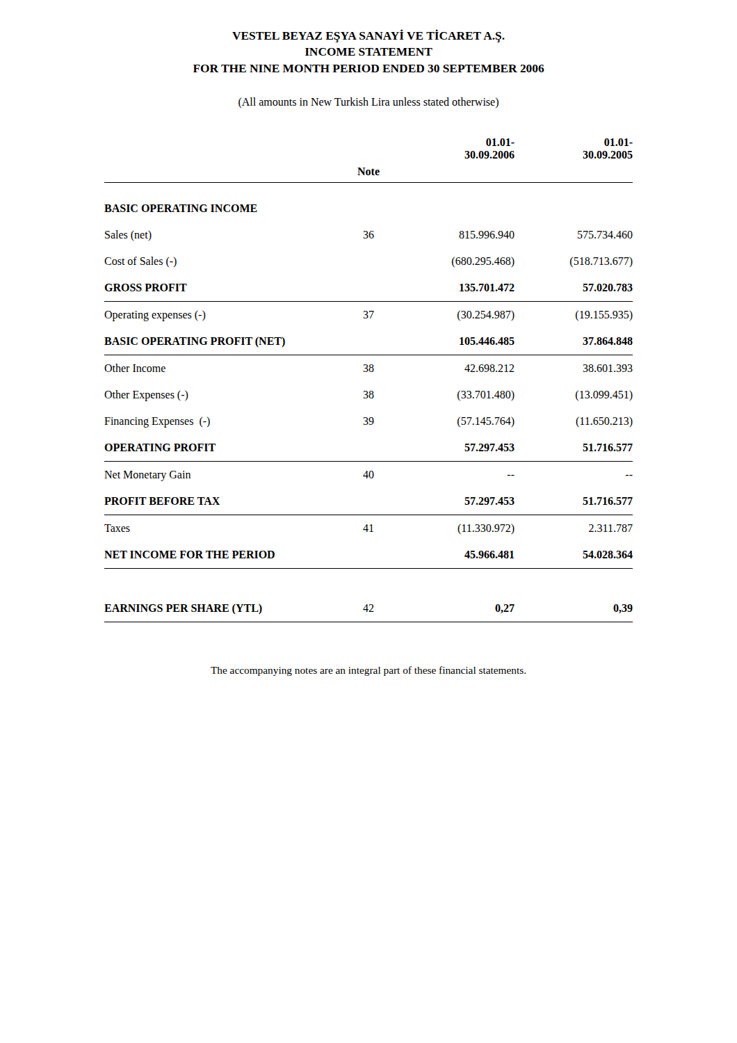VESTEL BEYAZ EŞYA SANAYİ VE TİCARET A.Ş.
INCOME STATEMENT
FOR THE NINE MONTH PERIOD ENDED 30 SEPTEMBER 2006
(All amounts in New Turkish Lira unless stated otherwise)
| | | 01.01- 30.09.2006 | 01.01- 30.09.2005 |
| --- | --- | --- | --- |
| | Note | | |
| BASIC OPERATING INCOME | | | |
| Sales (net) | 36 | 815.996.940 | 575.734.460 |
| Cost of Sales (-) | | (680.295.468) | (518.713.677) |
| GROSS PROFIT | | 135.701.472 | 57.020.783 |
| Operating expenses (-) | 37 | (30.254.987) | (19.155.935) |
| BASIC OPERATING PROFIT (NET) | | 105.446.485 | 37.864.848 |
| Other Income | 38 | 42.698.212 | 38.601.393 |
| Other Expenses (-) | 38 | (33.701.480) | (13.099.451) |
| Financing Expenses (-) | 39 | (57.145.764) | (11.650.213) |
| OPERATING PROFIT | | 57.297.453 | 51.716.577 |
| Net Monetary Gain | 40 | -- | -- |
| PROFIT BEFORE TAX | | 57.297.453 | 51.716.577 |
| Taxes | 41 | (11.330.972) | 2.311.787 |
| NET INCOME FOR THE PERIOD | | 45.966.481 | 54.028.364 |
| EARNINGS PER SHARE (YTL) | 42 | 0,27 | 0,39 |
The accompanying notes are an integral part of these financial statements.